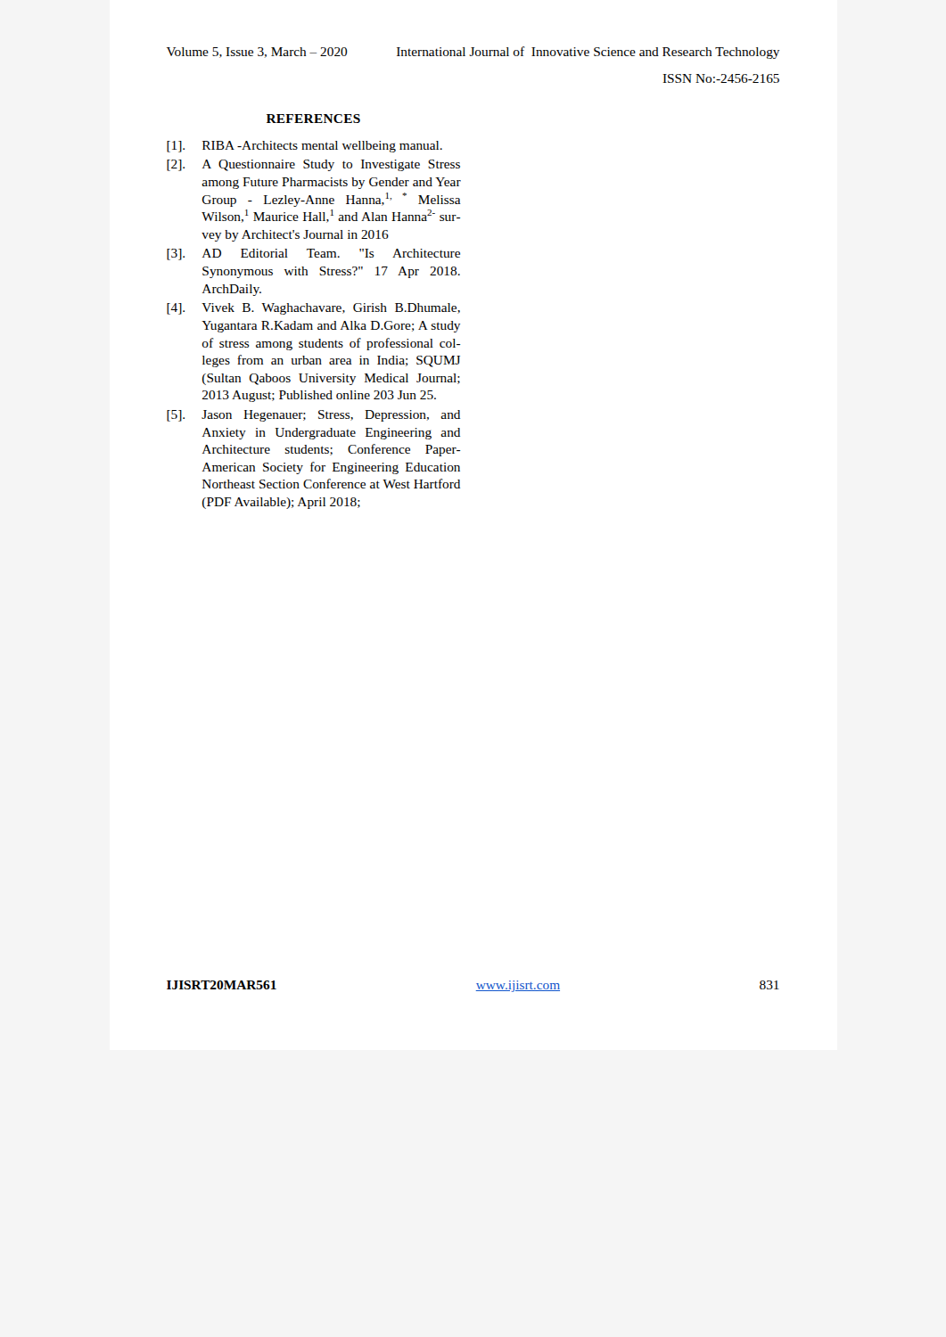Volume 5, Issue 3, March – 2020 International Journal of Innovative Science and Research Technology
ISSN No:-2456-2165
REFERENCES
[1]. RIBA -Architects mental wellbeing manual.
[2]. A Questionnaire Study to Investigate Stress among Future Pharmacists by Gender and Year Group - Lezley-Anne Hanna,1, * Melissa Wilson,1 Maurice Hall,1 and Alan Hanna2- survey by Architect's Journal in 2016
[3]. AD Editorial Team. "Is Architecture Synonymous with Stress?" 17 Apr 2018. ArchDaily.
[4]. Vivek B. Waghachavare, Girish B.Dhumale, Yugantara R.Kadam and Alka D.Gore; A study of stress among students of professional colleges from an urban area in India; SQUMJ (Sultan Qaboos University Medical Journal; 2013 August; Published online 203 Jun 25.
[5]. Jason Hegenauer; Stress, Depression, and Anxiety in Undergraduate Engineering and Architecture students; Conference Paper- American Society for Engineering Education Northeast Section Conference at West Hartford (PDF Available); April 2018;
IJISRT20MAR561 www.ijisrt.com 831